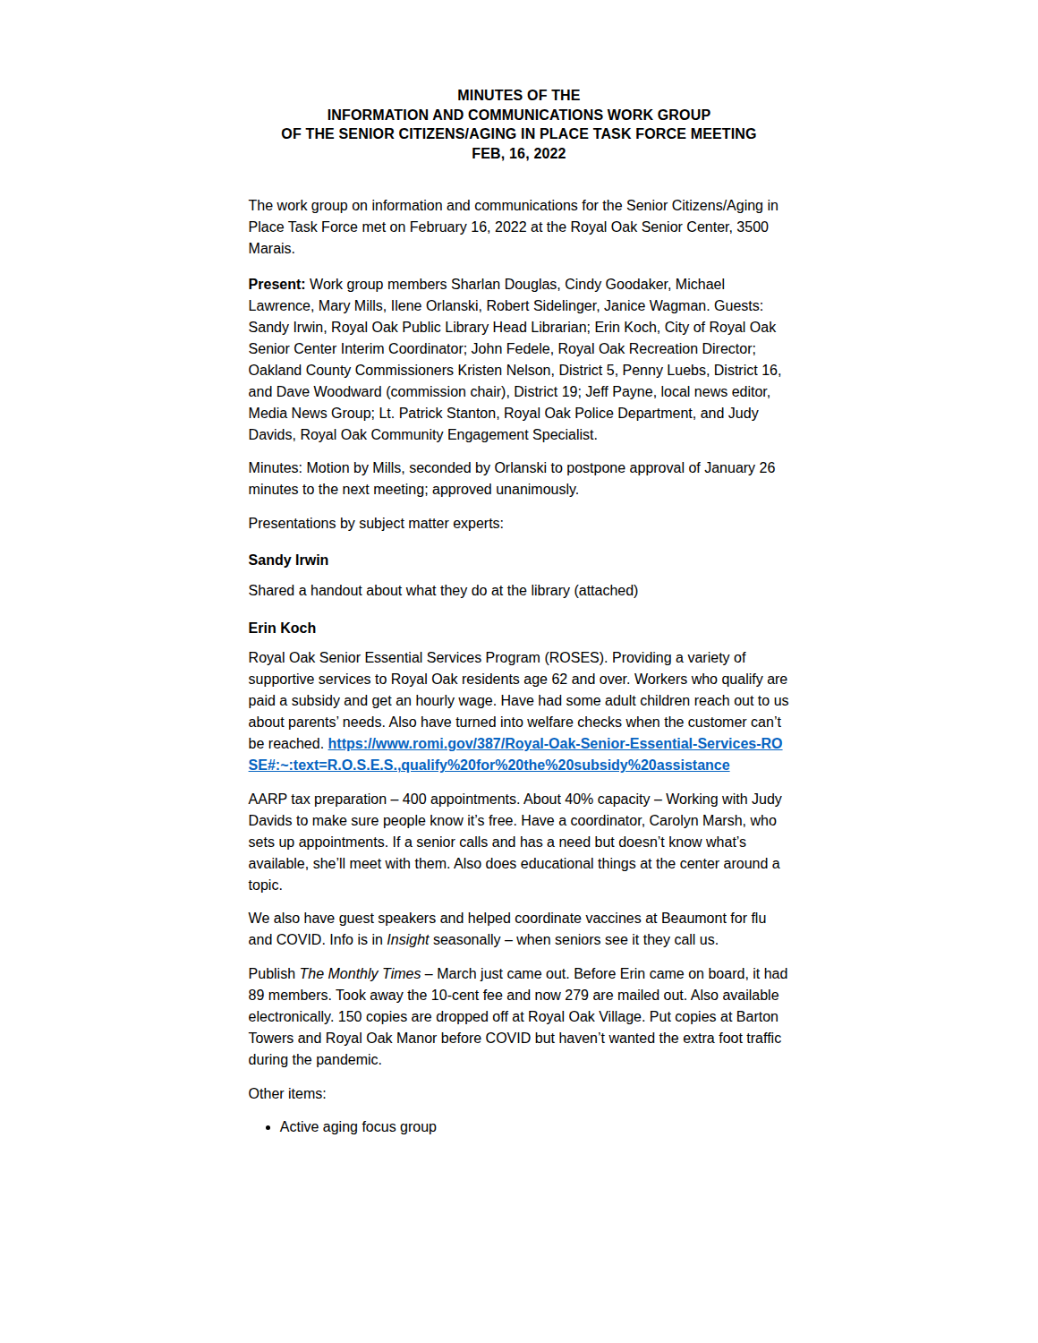MINUTES OF THE
INFORMATION AND COMMUNICATIONS WORK GROUP
OF THE SENIOR CITIZENS/AGING IN PLACE TASK FORCE MEETING
FEB, 16, 2022
The work group on information and communications for the Senior Citizens/Aging in Place Task Force met on February 16, 2022 at the Royal Oak Senior Center, 3500 Marais.
Present: Work group members Sharlan Douglas, Cindy Goodaker, Michael Lawrence, Mary Mills, Ilene Orlanski, Robert Sidelinger, Janice Wagman. Guests: Sandy Irwin, Royal Oak Public Library Head Librarian; Erin Koch, City of Royal Oak Senior Center Interim Coordinator; John Fedele, Royal Oak Recreation Director; Oakland County Commissioners Kristen Nelson, District 5, Penny Luebs, District 16, and Dave Woodward (commission chair), District 19; Jeff Payne, local news editor, Media News Group; Lt. Patrick Stanton, Royal Oak Police Department, and Judy Davids, Royal Oak Community Engagement Specialist.
Minutes: Motion by Mills, seconded by Orlanski to postpone approval of January 26 minutes to the next meeting; approved unanimously.
Presentations by subject matter experts:
Sandy Irwin
Shared a handout about what they do at the library (attached)
Erin Koch
Royal Oak Senior Essential Services Program (ROSES). Providing a variety of supportive services to Royal Oak residents age 62 and over. Workers who qualify are paid a subsidy and get an hourly wage. Have had some adult children reach out to us about parents’ needs. Also have turned into welfare checks when the customer can’t be reached. https://www.romi.gov/387/Royal-Oak-Senior-Essential-Services-ROSE#:~:text=R.O.S.E.S.,qualify%20for%20the%20subsidy%20assistance
AARP tax preparation – 400 appointments. About 40% capacity – Working with Judy Davids to make sure people know it’s free. Have a coordinator, Carolyn Marsh, who sets up appointments. If a senior calls and has a need but doesn’t know what’s available, she’ll meet with them. Also does educational things at the center around a topic.
We also have guest speakers and helped coordinate vaccines at Beaumont for flu and COVID. Info is in Insight seasonally – when seniors see it they call us.
Publish The Monthly Times – March just came out. Before Erin came on board, it had 89 members. Took away the 10-cent fee and now 279 are mailed out. Also available electronically. 150 copies are dropped off at Royal Oak Village. Put copies at Barton Towers and Royal Oak Manor before COVID but haven’t wanted the extra foot traffic during the pandemic.
Other items:
Active aging focus group